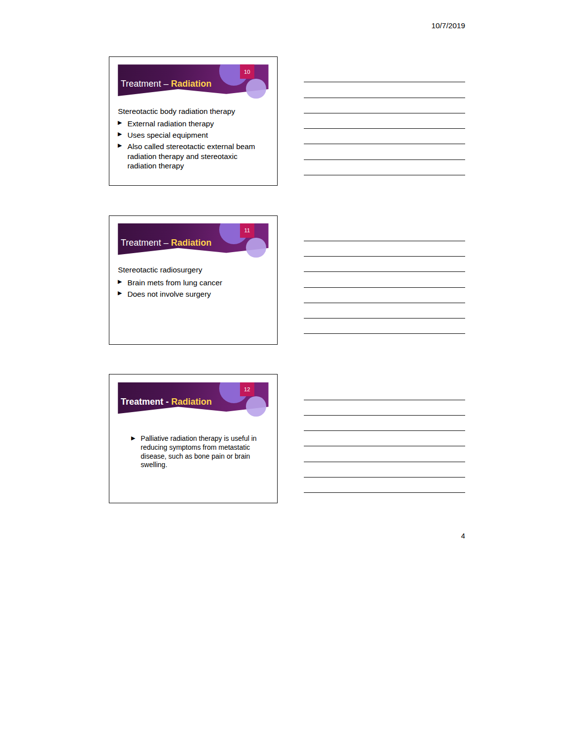10/7/2019
10
Treatment – Radiation
Stereotactic body radiation therapy
External radiation therapy
Uses special equipment
Also called stereotactic external beam radiation therapy and stereotaxic radiation therapy
11
Treatment – Radiation
Stereotactic radiosurgery
Brain mets from lung cancer
Does not involve surgery
12
Treatment - Radiation
Palliative radiation therapy is useful in reducing symptoms from metastatic disease, such as bone pain or brain swelling.
4